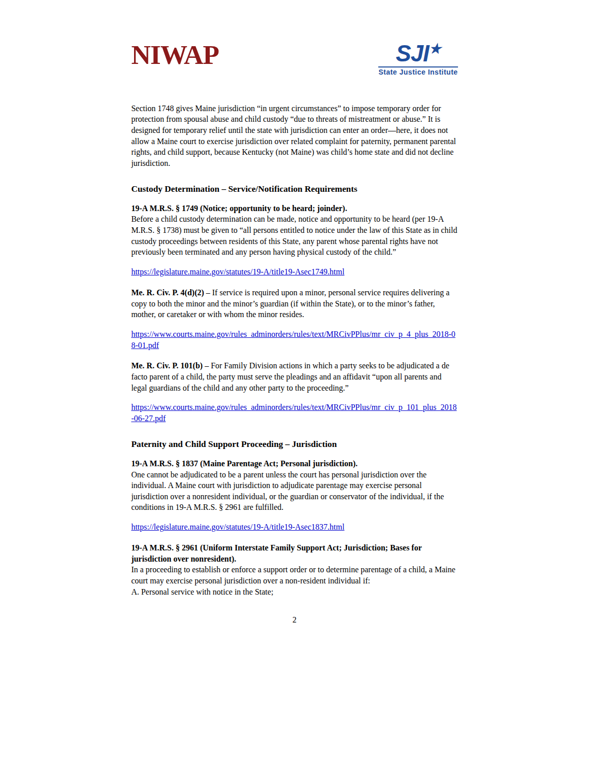NIWAP
SJI★
State Justice Institute
Section 1748 gives Maine jurisdiction “in urgent circumstances” to impose temporary order for protection from spousal abuse and child custody “due to threats of mistreatment or abuse.” It is designed for temporary relief until the state with jurisdiction can enter an order—here, it does not allow a Maine court to exercise jurisdiction over related complaint for paternity, permanent parental rights, and child support, because Kentucky (not Maine) was child’s home state and did not decline jurisdiction.
Custody Determination – Service/Notification Requirements
19-A M.R.S. § 1749 (Notice; opportunity to be heard; joinder).
Before a child custody determination can be made, notice and opportunity to be heard (per 19-A M.R.S. § 1738) must be given to “all persons entitled to notice under the law of this State as in child custody proceedings between residents of this State, any parent whose parental rights have not previously been terminated and any person having physical custody of the child.”
https://legislature.maine.gov/statutes/19-A/title19-Asec1749.html
Me. R. Civ. P. 4(d)(2) – If service is required upon a minor, personal service requires delivering a copy to both the minor and the minor’s guardian (if within the State), or to the minor’s father, mother, or caretaker or with whom the minor resides.
https://www.courts.maine.gov/rules_adminorders/rules/text/MRCivPPlus/mr_civ_p_4_plus_2018-08-01.pdf
Me. R. Civ. P. 101(b) – For Family Division actions in which a party seeks to be adjudicated a de facto parent of a child, the party must serve the pleadings and an affidavit “upon all parents and legal guardians of the child and any other party to the proceeding.”
https://www.courts.maine.gov/rules_adminorders/rules/text/MRCivPPlus/mr_civ_p_101_plus_2018-06-27.pdf
Paternity and Child Support Proceeding – Jurisdiction
19-A M.R.S. § 1837 (Maine Parentage Act; Personal jurisdiction).
One cannot be adjudicated to be a parent unless the court has personal jurisdiction over the individual. A Maine court with jurisdiction to adjudicate parentage may exercise personal jurisdiction over a nonresident individual, or the guardian or conservator of the individual, if the conditions in 19-A M.R.S. § 2961 are fulfilled.
https://legislature.maine.gov/statutes/19-A/title19-Asec1837.html
19-A M.R.S. § 2961 (Uniform Interstate Family Support Act; Jurisdiction; Bases for jurisdiction over nonresident).
In a proceeding to establish or enforce a support order or to determine parentage of a child, a Maine court may exercise personal jurisdiction over a non-resident individual if:
A. Personal service with notice in the State;
2